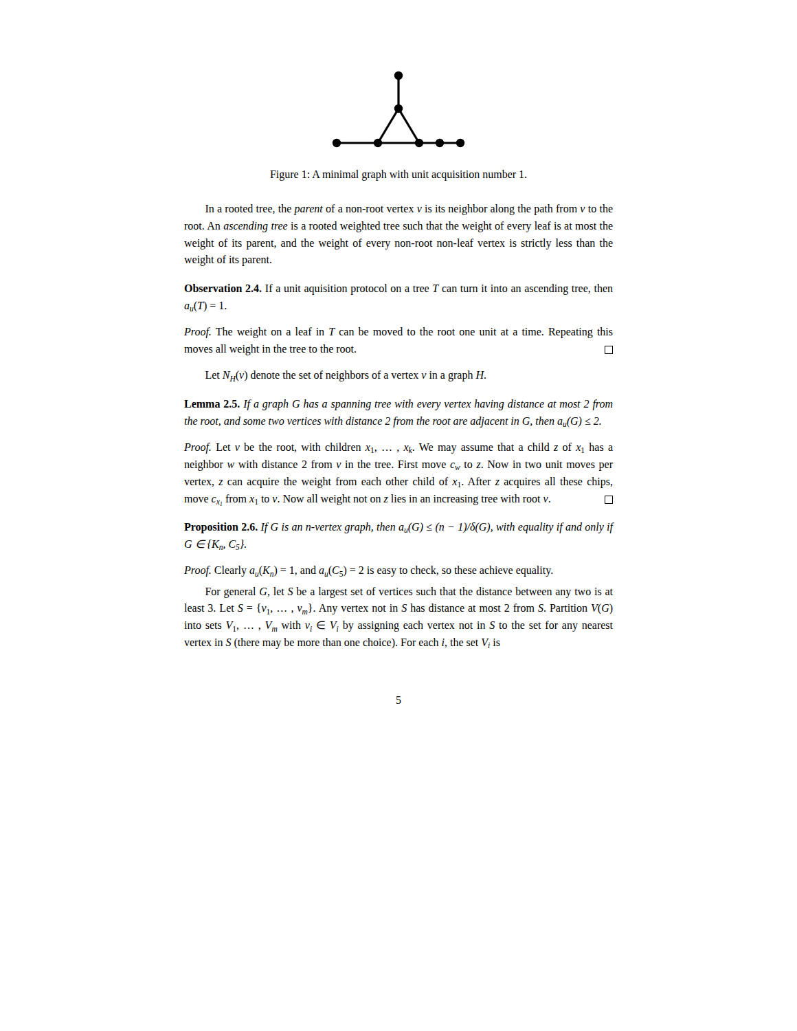Figure 1: A minimal graph with unit acquisition number 1.
In a rooted tree, the parent of a non-root vertex v is its neighbor along the path from v to the root. An ascending tree is a rooted weighted tree such that the weight of every leaf is at most the weight of its parent, and the weight of every non-root non-leaf vertex is strictly less than the weight of its parent.
Observation 2.4. If a unit aquisition protocol on a tree T can turn it into an ascending tree, then au(T) = 1.
Proof. The weight on a leaf in T can be moved to the root one unit at a time. Repeating this moves all weight in the tree to the root.
Let NH(v) denote the set of neighbors of a vertex v in a graph H.
Lemma 2.5. If a graph G has a spanning tree with every vertex having distance at most 2 from the root, and some two vertices with distance 2 from the root are adjacent in G, then au(G) ≤ 2.
Proof. Let v be the root, with children x1, … , xk. We may assume that a child z of x1 has a neighbor w with distance 2 from v in the tree. First move cw to z. Now in two unit moves per vertex, z can acquire the weight from each other child of x1. After z acquires all these chips, move cx1 from x1 to v. Now all weight not on z lies in an increasing tree with root v.
Proposition 2.6. If G is an n-vertex graph, then au(G) ≤ (n − 1)/δ(G), with equality if and only if G ∈ {Kn, C5}.
Proof. Clearly au(Kn) = 1, and au(C5) = 2 is easy to check, so these achieve equality.
For general G, let S be a largest set of vertices such that the distance between any two is at least 3. Let S = {v1, … , vm}. Any vertex not in S has distance at most 2 from S. Partition V(G) into sets V1, … , Vm with vi ∈ Vi by assigning each vertex not in S to the set for any nearest vertex in S (there may be more than one choice). For each i, the set Vi is
5